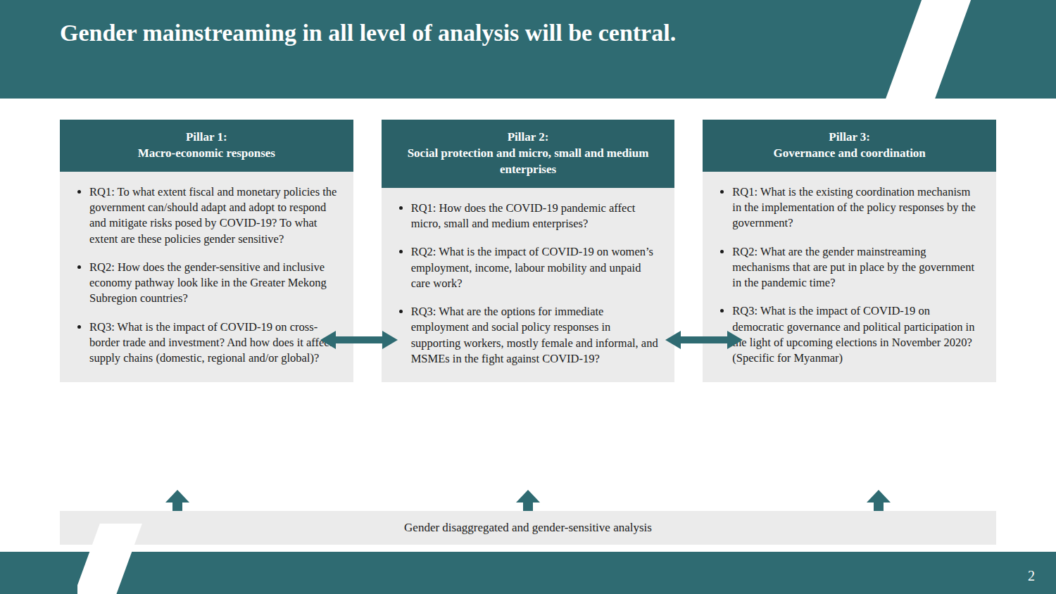Gender mainstreaming in all level of analysis will be central.
Pillar 1:Macro-economic responses
RQ1: To what extent fiscal and monetary policies the government can/should adapt and adopt to respond and mitigate risks posed by COVID-19? To what extent are these policies gender sensitive?
RQ2: How does the gender-sensitive and inclusive economy pathway look like in the Greater Mekong Subregion countries?
RQ3: What is the impact of COVID-19 on cross-border trade and investment? And how does it affect supply chains (domestic, regional and/or global)?
Pillar 2:Social protection and micro, small and medium enterprises
RQ1: How does the COVID-19 pandemic affect micro, small and medium enterprises?
RQ2: What is the impact of COVID-19 on women’s employment, income, labour mobility and unpaid care work?
RQ3: What are the options for immediate employment and social policy responses in supporting workers, mostly female and informal, and MSMEs in the fight against COVID-19?
Pillar 3:Governance and coordination
RQ1: What is the existing coordination mechanism in the implementation of the policy responses by the government?
RQ2: What are the gender mainstreaming mechanisms that are put in place by the government in the pandemic time?
RQ3: What is the impact of COVID-19 on democratic governance and political participation in the light of upcoming elections in November 2020? (Specific for Myanmar)
Gender disaggregated and gender-sensitive analysis
2